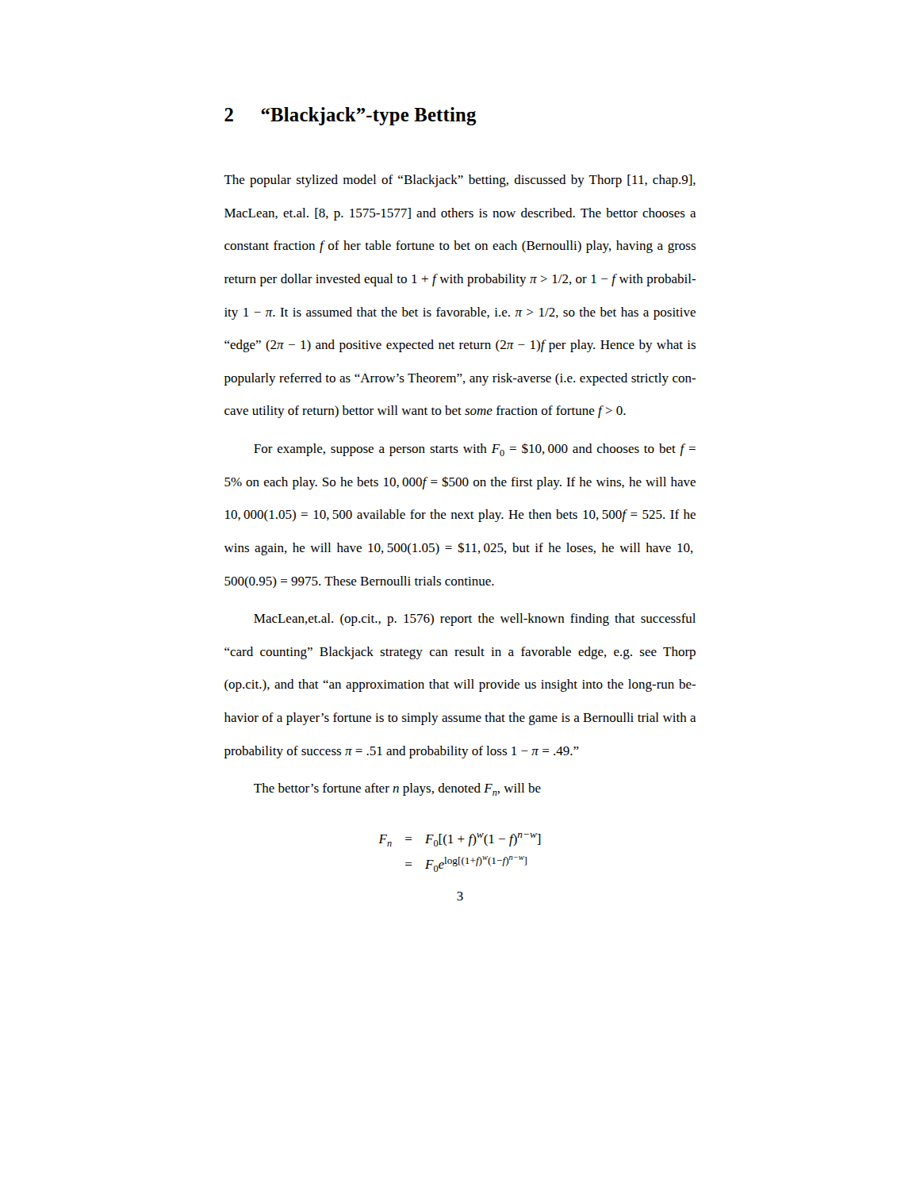2 “Blackjack”-type Betting
The popular stylized model of “Blackjack” betting, discussed by Thorp [11, chap.9], MacLean, et.al. [8, p. 1575-1577] and others is now described. The bettor chooses a constant fraction f of her table fortune to bet on each (Bernoulli) play, having a gross return per dollar invested equal to 1 + f with probability π > 1/2, or 1 − f with probability 1 − π. It is assumed that the bet is favorable, i.e. π > 1/2, so the bet has a positive “edge” (2π − 1) and positive expected net return (2π − 1)f per play. Hence by what is popularly referred to as “Arrow’s Theorem”, any risk-averse (i.e. expected strictly concave utility of return) bettor will want to bet some fraction of fortune f > 0.
For example, suppose a person starts with F0 = $10, 000 and chooses to bet f = 5% on each play. So he bets 10, 000f = $500 on the first play. If he wins, he will have 10, 000(1.05) = 10, 500 available for the next play. He then bets 10, 500f = 525. If he wins again, he will have 10, 500(1.05) = $11, 025, but if he loses, he will have 10, 500(0.95) = 9975. These Bernoulli trials continue.
MacLean,et.al. (op.cit., p. 1576) report the well-known finding that successful “card counting” Blackjack strategy can result in a favorable edge, e.g. see Thorp (op.cit.), and that “an approximation that will provide us insight into the long-run behavior of a player’s fortune is to simply assume that the game is a Bernoulli trial with a probability of success π = .51 and probability of loss 1 − π = .49.”
The bettor’s fortune after n plays, denoted Fn, will be
| F n | = | F 0 [(1 + f ) w (1 − f ) n−w ] |
| | = | F 0 e log [(1+ f ) w (1− f ) n−w ] |
3